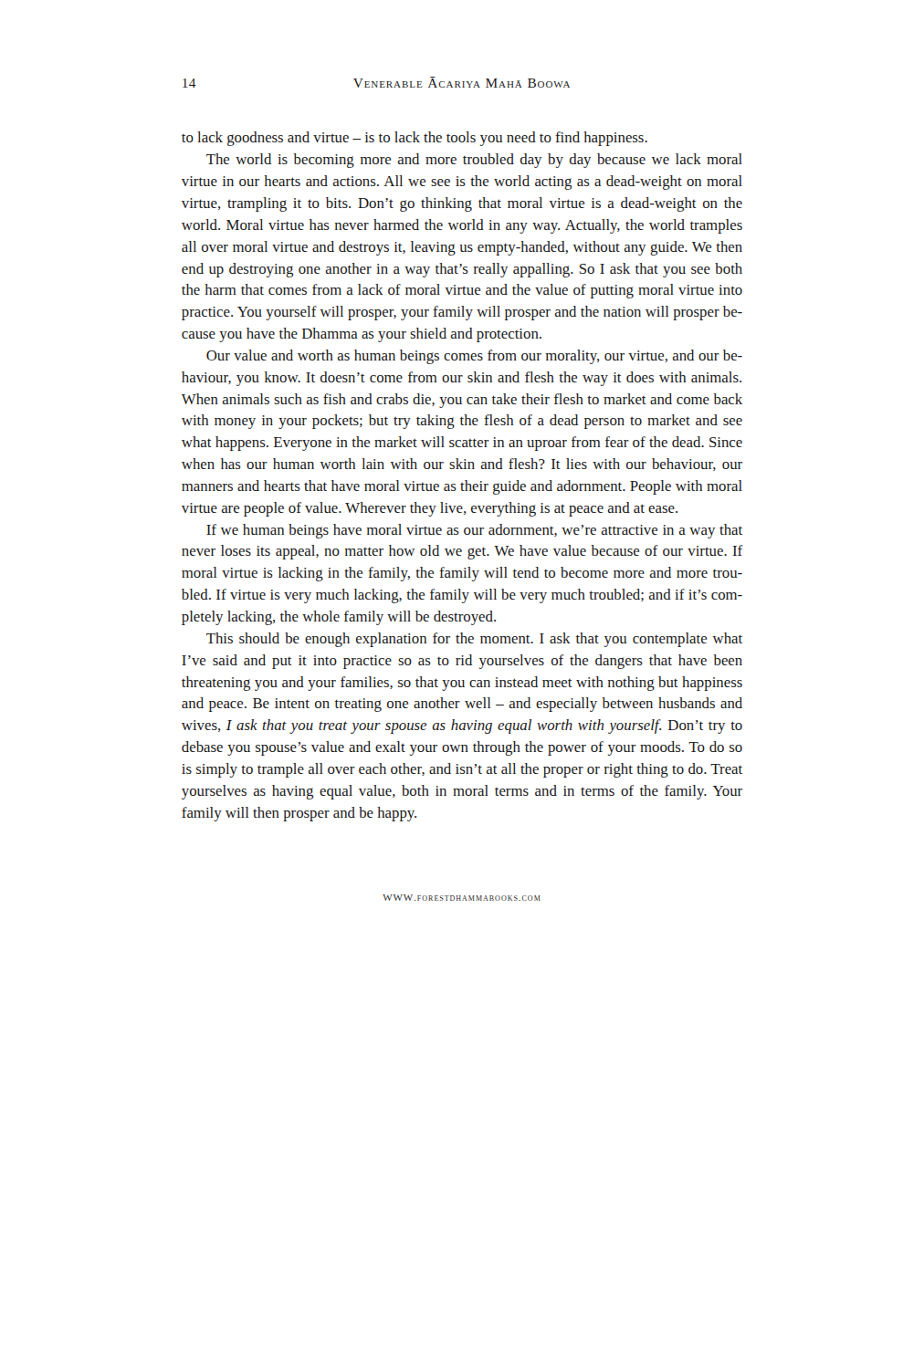14 Venerable Ācariya Mahā Boowa
to lack goodness and virtue – is to lack the tools you need to find happiness.
The world is becoming more and more troubled day by day because we lack moral virtue in our hearts and actions. All we see is the world acting as a dead-weight on moral virtue, trampling it to bits. Don’t go thinking that moral virtue is a dead-weight on the world. Moral virtue has never harmed the world in any way. Actually, the world tramples all over moral virtue and destroys it, leaving us empty-handed, without any guide. We then end up destroying one another in a way that’s really appalling. So I ask that you see both the harm that comes from a lack of moral virtue and the value of putting moral virtue into practice. You yourself will prosper, your family will prosper and the nation will prosper because you have the Dhamma as your shield and protection.
Our value and worth as human beings comes from our morality, our virtue, and our behaviour, you know. It doesn’t come from our skin and flesh the way it does with animals. When animals such as fish and crabs die, you can take their flesh to market and come back with money in your pockets; but try taking the flesh of a dead person to market and see what happens. Everyone in the market will scatter in an uproar from fear of the dead. Since when has our human worth lain with our skin and flesh? It lies with our behaviour, our manners and hearts that have moral virtue as their guide and adornment. People with moral virtue are people of value. Wherever they live, everything is at peace and at ease.
If we human beings have moral virtue as our adornment, we’re attractive in a way that never loses its appeal, no matter how old we get. We have value because of our virtue. If moral virtue is lacking in the family, the family will tend to become more and more troubled. If virtue is very much lacking, the family will be very much troubled; and if it’s completely lacking, the whole family will be destroyed.
This should be enough explanation for the moment. I ask that you contemplate what I’ve said and put it into practice so as to rid yourselves of the dangers that have been threatening you and your families, so that you can instead meet with nothing but happiness and peace. Be intent on treating one another well – and especially between husbands and wives, I ask that you treat your spouse as having equal worth with yourself. Don’t try to debase you spouse’s value and exalt your own through the power of your moods. To do so is simply to trample all over each other, and isn’t at all the proper or right thing to do. Treat yourselves as having equal value, both in moral terms and in terms of the family. Your family will then prosper and be happy.
www.forestdhammabooks.com